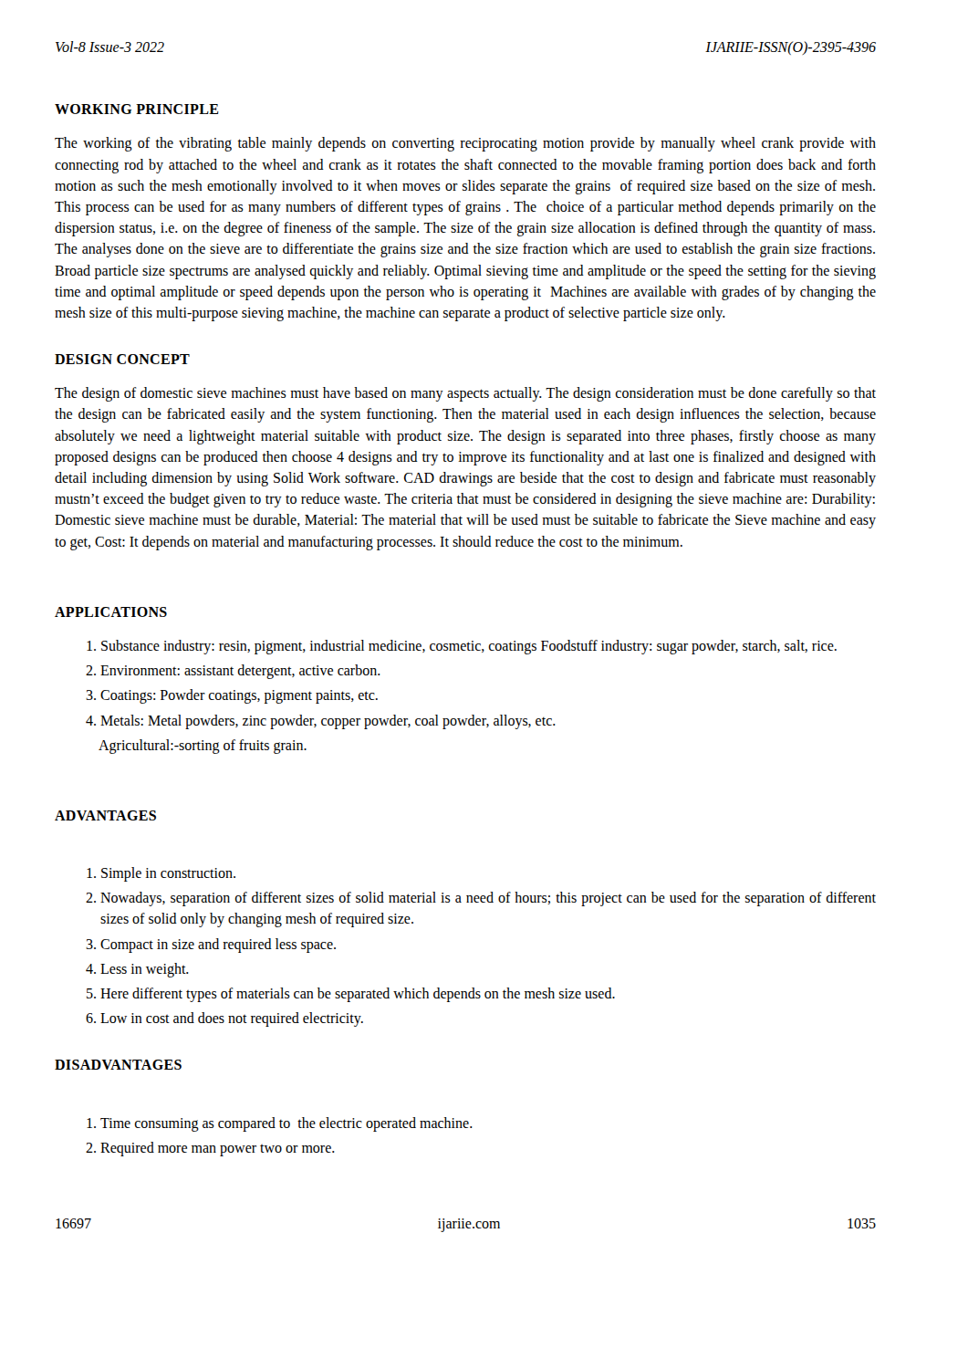Vol-8 Issue-3 2022
IJARIIE-ISSN(O)-2395-4396
WORKING PRINCIPLE
The working of the vibrating table mainly depends on converting reciprocating motion provide by manually wheel crank provide with connecting rod by attached to the wheel and crank as it rotates the shaft connected to the movable framing portion does back and forth motion as such the mesh emotionally involved to it when moves or slides separate the grains of required size based on the size of mesh. This process can be used for as many numbers of different types of grains . The choice of a particular method depends primarily on the dispersion status, i.e. on the degree of fineness of the sample. The size of the grain size allocation is defined through the quantity of mass. The analyses done on the sieve are to differentiate the grains size and the size fraction which are used to establish the grain size fractions. Broad particle size spectrums are analysed quickly and reliably. Optimal sieving time and amplitude or the speed the setting for the sieving time and optimal amplitude or speed depends upon the person who is operating it Machines are available with grades of by changing the mesh size of this multi-purpose sieving machine, the machine can separate a product of selective particle size only.
DESIGN CONCEPT
The design of domestic sieve machines must have based on many aspects actually. The design consideration must be done carefully so that the design can be fabricated easily and the system functioning. Then the material used in each design influences the selection, because absolutely we need a lightweight material suitable with product size. The design is separated into three phases, firstly choose as many proposed designs can be produced then choose 4 designs and try to improve its functionality and at last one is finalized and designed with detail including dimension by using Solid Work software. CAD drawings are beside that the cost to design and fabricate must reasonably mustn’t exceed the budget given to try to reduce waste. The criteria that must be considered in designing the sieve machine are: Durability: Domestic sieve machine must be durable, Material: The material that will be used must be suitable to fabricate the Sieve machine and easy to get, Cost: It depends on material and manufacturing processes. It should reduce the cost to the minimum.
APPLICATIONS
Substance industry: resin, pigment, industrial medicine, cosmetic, coatings Foodstuff industry: sugar powder, starch, salt, rice.
Environment: assistant detergent, active carbon.
Coatings: Powder coatings, pigment paints, etc.
Metals: Metal powders, zinc powder, copper powder, coal powder, alloys, etc.
Agricultural:-sorting of fruits grain.
ADVANTAGES
Simple in construction.
Nowadays, separation of different sizes of solid material is a need of hours; this project can be used for the separation of different sizes of solid only by changing mesh of required size.
Compact in size and required less space.
Less in weight.
Here different types of materials can be separated which depends on the mesh size used.
Low in cost and does not required electricity.
DISADVANTAGES
Time consuming as compared to the electric operated machine.
Required more man power two or more.
16697
ijariie.com
1035